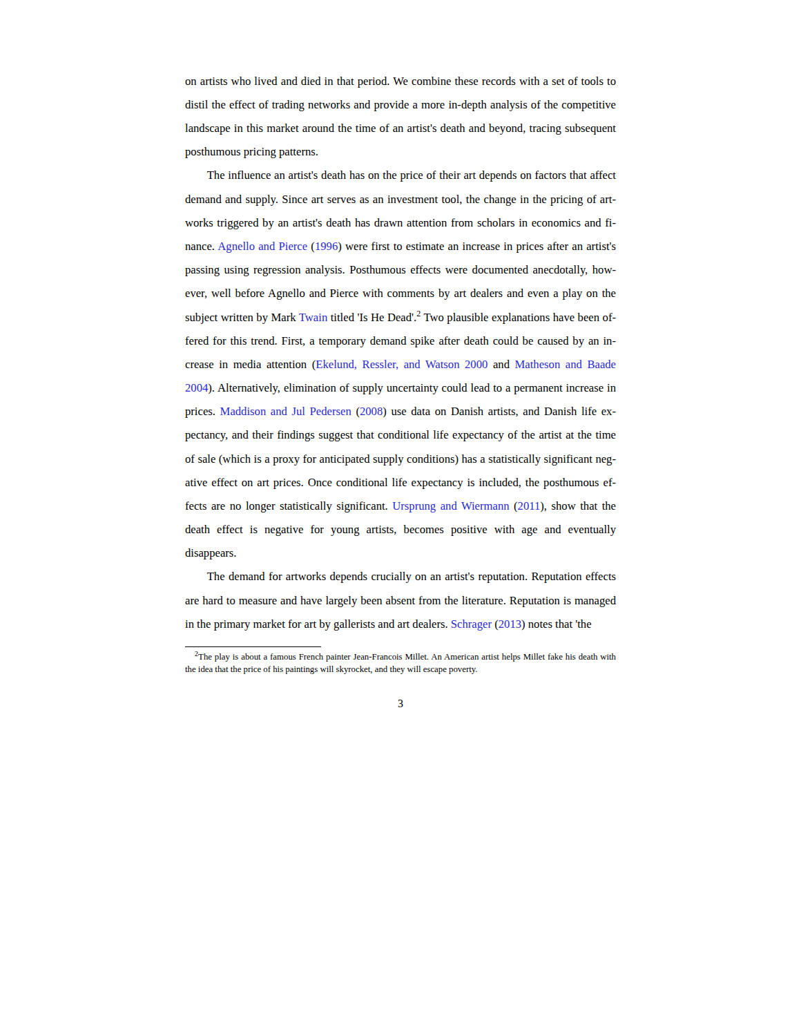on artists who lived and died in that period. We combine these records with a set of tools to distil the effect of trading networks and provide a more in-depth analysis of the competitive landscape in this market around the time of an artist's death and beyond, tracing subsequent posthumous pricing patterns.
The influence an artist's death has on the price of their art depends on factors that affect demand and supply. Since art serves as an investment tool, the change in the pricing of artworks triggered by an artist's death has drawn attention from scholars in economics and finance. Agnello and Pierce (1996) were first to estimate an increase in prices after an artist's passing using regression analysis. Posthumous effects were documented anecdotally, however, well before Agnello and Pierce with comments by art dealers and even a play on the subject written by Mark Twain titled 'Is He Dead'.2 Two plausible explanations have been offered for this trend. First, a temporary demand spike after death could be caused by an increase in media attention (Ekelund, Ressler, and Watson 2000 and Matheson and Baade 2004). Alternatively, elimination of supply uncertainty could lead to a permanent increase in prices. Maddison and Jul Pedersen (2008) use data on Danish artists, and Danish life expectancy, and their findings suggest that conditional life expectancy of the artist at the time of sale (which is a proxy for anticipated supply conditions) has a statistically significant negative effect on art prices. Once conditional life expectancy is included, the posthumous effects are no longer statistically significant. Ursprung and Wiermann (2011), show that the death effect is negative for young artists, becomes positive with age and eventually disappears.
The demand for artworks depends crucially on an artist's reputation. Reputation effects are hard to measure and have largely been absent from the literature. Reputation is managed in the primary market for art by gallerists and art dealers. Schrager (2013) notes that 'the
2The play is about a famous French painter Jean-Francois Millet. An American artist helps Millet fake his death with the idea that the price of his paintings will skyrocket, and they will escape poverty.
3